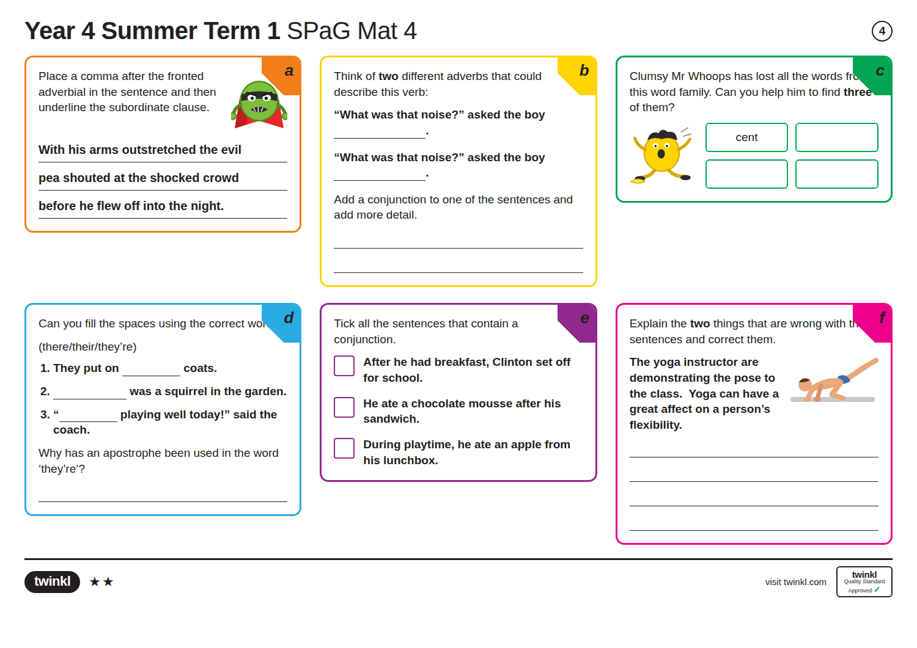Year 4 Summer Term 1 SPaG Mat 4
4
a
Place a comma after the fronted adverbial in the sentence and then underline the subordinate clause.
With his arms outstretched the evil pea shouted at the shocked crowd before he flew off into the night.
b
Think of two different adverbs that could describe this verb:
“What was that noise?” asked the boy .
“What was that noise?” asked the boy .
Add a conjunction to one of the sentences and add more detail.
c
Clumsy Mr Whoops has lost all the words from this word family. Can you help him to find three of them?
cent
d
Can you fill the spaces using the correct word?
(there/their/they’re)
They put on coats.
was a squirrel in the garden.
“ playing well today!” said the coach.
Why has an apostrophe been used in the word ‘they’re’?
e
Tick all the sentences that contain a conjunction.
After he had breakfast, Clinton set off for school.
He ate a chocolate mousse after his sandwich.
During playtime, he ate an apple from his lunchbox.
f
Explain the two things that are wrong with these sentences and correct them.
The yoga instructor are demonstrating the pose to the class. Yoga can have a great affect on a person’s flexibility.
twinkl
★★
visit twinkl.com
twinkl
Quality Standard
Approved ✓